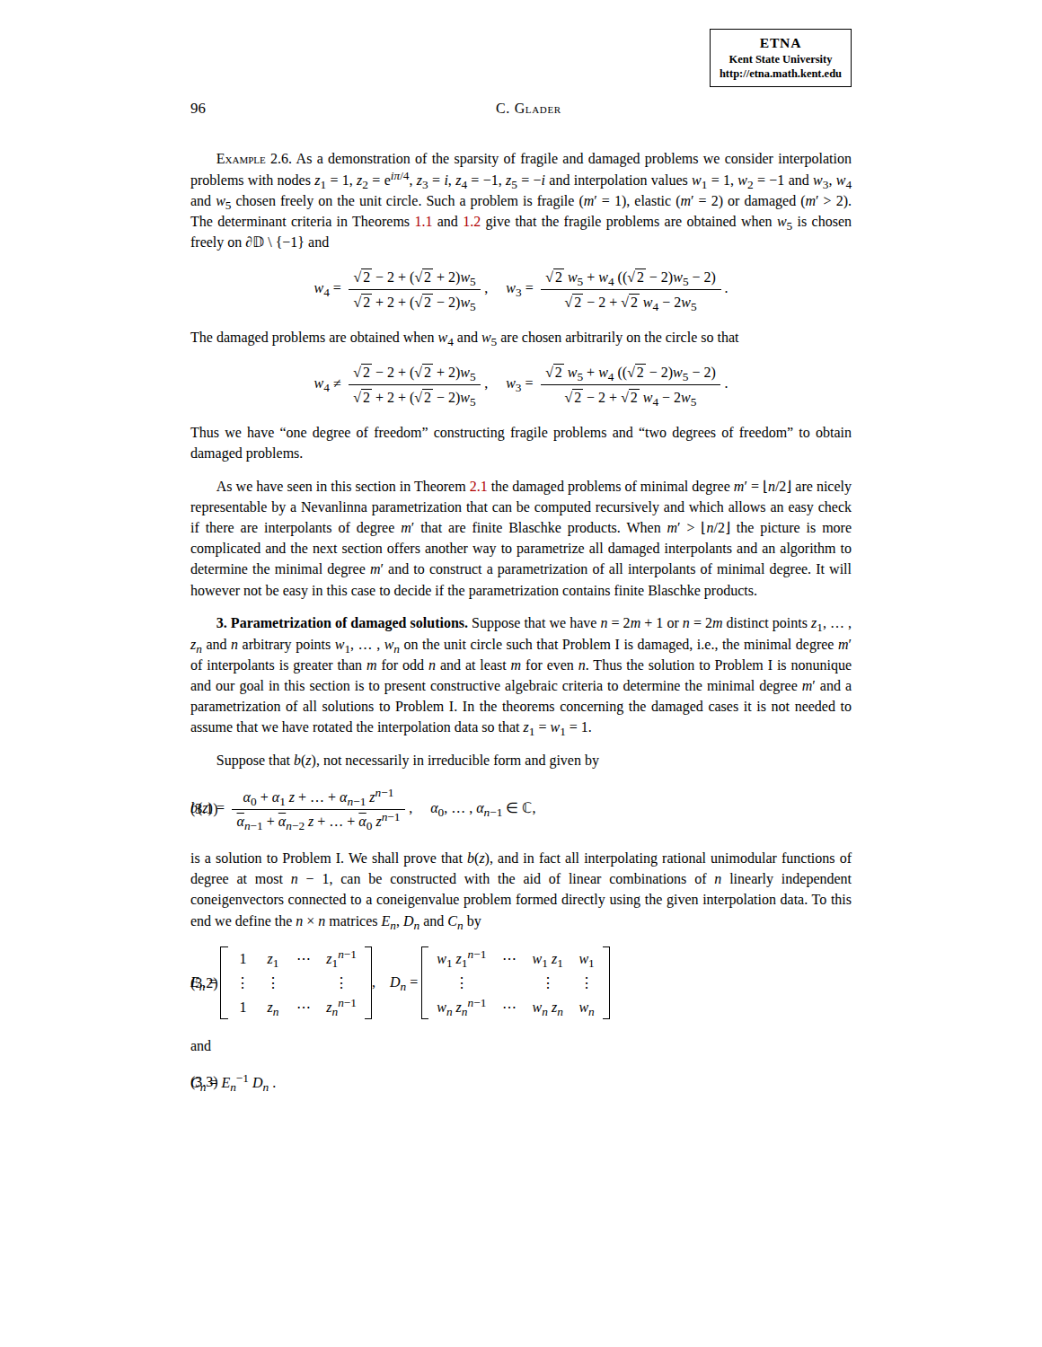ETNA
Kent State University
http://etna.math.kent.edu
96
C. Glader
Example 2.6. As a demonstration of the sparsity of fragile and damaged problems we consider interpolation problems with nodes z1 = 1, z2 = eiπ/4, z3 = i, z4 = −1, z5 = −i and interpolation values w1 = 1, w2 = −1 and w3, w4 and w5 chosen freely on the unit circle. Such a problem is fragile (m′ = 1), elastic (m′ = 2) or damaged (m′ > 2). The determinant criteria in Theorems 1.1 and 1.2 give that the fragile problems are obtained when w5 is chosen freely on ∂𝔻 \ {−1} and
w4 = √2 − 2 + (√2 + 2)w5 √2 + 2 + (√2 − 2)w5 , w3 = √2 w5 + w4 ((√2 − 2)w5 − 2) √2 − 2 + √2 w4 − 2w5 .
The damaged problems are obtained when w4 and w5 are chosen arbitrarily on the circle so that
w4 ≠ √2 − 2 + (√2 + 2)w5 √2 + 2 + (√2 − 2)w5 , w3 = √2 w5 + w4 ((√2 − 2)w5 − 2) √2 − 2 + √2 w4 − 2w5 .
Thus we have “one degree of freedom” constructing fragile problems and “two degrees of freedom” to obtain damaged problems.
As we have seen in this section in Theorem 2.1 the damaged problems of minimal degree m′ = ⌊n/2⌋ are nicely representable by a Nevanlinna parametrization that can be computed recursively and which allows an easy check if there are interpolants of degree m′ that are finite Blaschke products. When m′ > ⌊n/2⌋ the picture is more complicated and the next section offers another way to parametrize all damaged interpolants and an algorithm to determine the minimal degree m′ and to construct a parametrization of all interpolants of minimal degree. It will however not be easy in this case to decide if the parametrization contains finite Blaschke products.
3. Parametrization of damaged solutions. Suppose that we have n = 2m + 1 or n = 2m distinct points z1, … , zn and n arbitrary points w1, … , wn on the unit circle such that Problem I is damaged, i.e., the minimal degree m′ of interpolants is greater than m for odd n and at least m for even n. Thus the solution to Problem I is nonunique and our goal in this section is to present constructive algebraic criteria to determine the minimal degree m′ and a parametrization of all solutions to Problem I. In the theorems concerning the damaged cases it is not needed to assume that we have rotated the interpolation data so that z1 = w1 = 1.
Suppose that b(z), not necessarily in irreducible form and given by
(3.1) b(z) = α0 + α1 z + … + αn−1 zn−1 αn−1 + αn−2 z + … + α0 zn−1 , α0, … , αn−1 ∈ ℂ,
is a solution to Problem I. We shall prove that b(z), and in fact all interpolating rational unimodular functions of degree at most n − 1, can be constructed with the aid of linear combinations of n linearly independent coneigenvectors connected to a coneigenvalue problem formed directly using the given interpolation data. To this end we define the n × n matrices En, Dn and Cn by
(3.2) En =
| 1 | z 1 | ⋯ | z 1 n −1 |
| ⋮ | ⋮ | | ⋮ |
| 1 | z n | ⋯ | z n n −1 |
, Dn =
| w 1 z 1 n −1 | ⋯ | w 1 z 1 | w 1 |
| ⋮ | | ⋮ | ⋮ |
| w n z n n −1 | ⋯ | w n z n | w n |
and
(3.3) Cn = En−1 Dn .